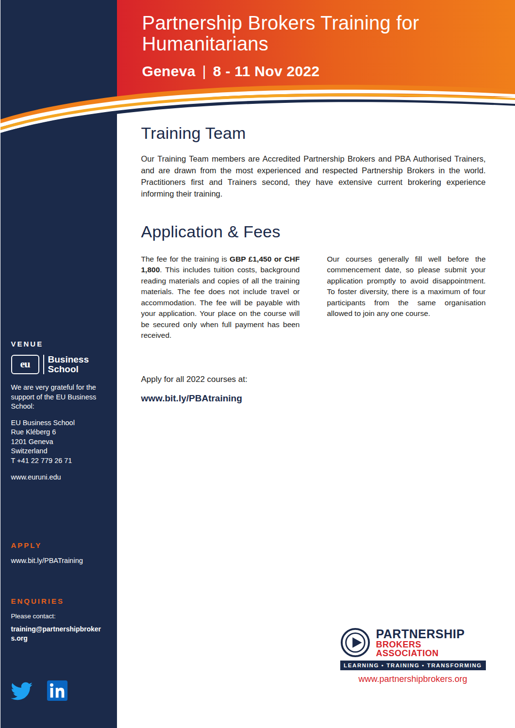Venue
eu
Business
School
We are very grateful for the support of the EU Business School:
EU Business School
Rue Kléberg 6
1201 Geneva
Switzerland
T +41 22 779 26 71
www.euruni.edu
Apply
www.bit.ly/PBATraining
Enquiries
Please contact:
training@partnershipbrokers.org
Partnership Brokers Training for
Humanitarians
Geneva|8 - 11 Nov 2022
Training Team
Our Training Team members are Accredited Partnership Brokers and PBA Authorised Trainers, and are drawn from the most experienced and respected Partnership Brokers in the world. Practitioners first and Trainers second, they have extensive current brokering experience informing their training.
Application & Fees
The fee for the training is GBP £1,450 or CHF 1,800. This includes tuition costs, background reading materials and copies of all the training materials. The fee does not include travel or accommodation. The fee will be payable with your application. Your place on the course will be secured only when full payment has been received.
Our courses generally fill well before the commencement date, so please submit your application promptly to avoid disappointment. To foster diversity, there is a maximum of four participants from the same organisation allowed to join any one course.
Apply for all 2022 courses at:
www.bit.ly/PBAtraining
PARTNERSHIP
BROKERS ASSOCIATION
LEARNING • TRAINING • TRANSFORMING
www.partnershipbrokers.org